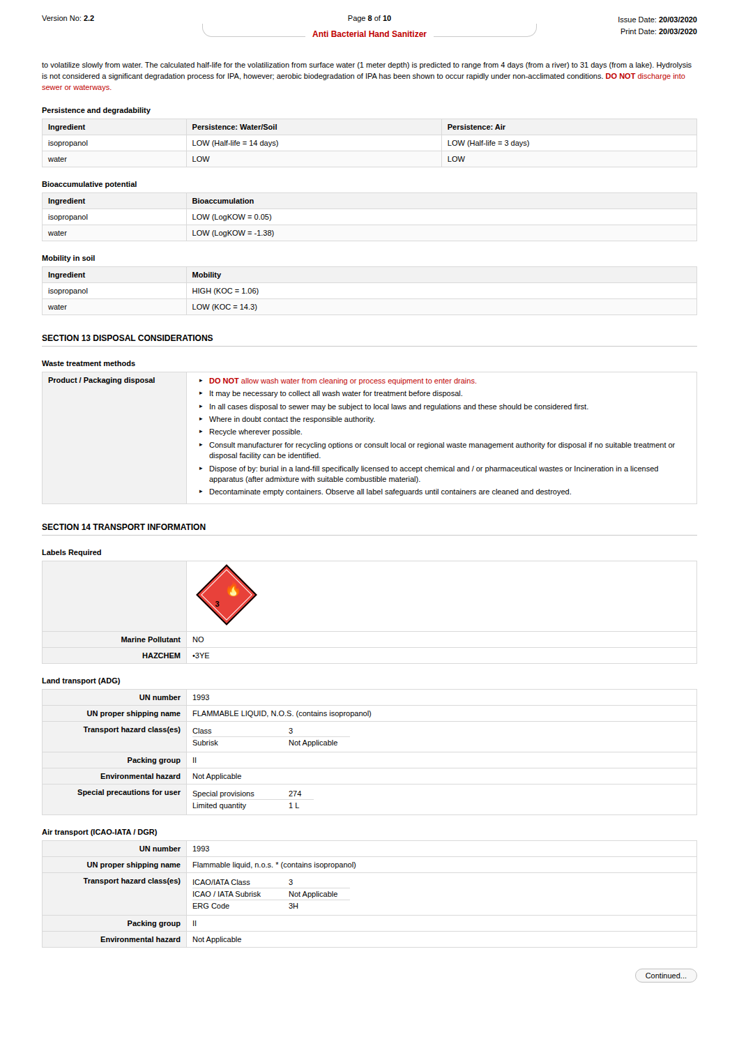Version No: 2.2
Page 8 of 10
Issue Date: 20/03/2020
Print Date: 20/03/2020
Anti Bacterial Hand Sanitizer
to volatilize slowly from water. The calculated half-life for the volatilization from surface water (1 meter depth) is predicted to range from 4 days (from a river) to 31 days (from a lake). Hydrolysis is not considered a significant degradation process for IPA, however; aerobic biodegradation of IPA has been shown to occur rapidly under non-acclimated conditions. DO NOT discharge into sewer or waterways.
Persistence and degradability
| Ingredient | Persistence: Water/Soil | Persistence: Air |
| --- | --- | --- |
| isopropanol | LOW (Half-life = 14 days) | LOW (Half-life = 3 days) |
| water | LOW | LOW |
Bioaccumulative potential
| Ingredient | Bioaccumulation |
| --- | --- |
| isopropanol | LOW (LogKOW = 0.05) |
| water | LOW (LogKOW = -1.38) |
Mobility in soil
| Ingredient | Mobility |
| --- | --- |
| isopropanol | HIGH (KOC = 1.06) |
| water | LOW (KOC = 14.3) |
SECTION 13 DISPOSAL CONSIDERATIONS
Waste treatment methods
| Product / Packaging disposal | DO NOT allow wash water from cleaning or process equipment to enter drains. It may be necessary to collect all wash water for treatment before disposal. In all cases disposal to sewer may be subject to local laws and regulations and these should be considered first. Where in doubt contact the responsible authority. Recycle wherever possible. Consult manufacturer for recycling options or consult local or regional waste management authority for disposal if no suitable treatment or disposal facility can be identified. Dispose of by: burial in a land-fill specifically licensed to accept chemical and / or pharmaceutical wastes or Incineration in a licensed apparatus (after admixture with suitable combustible material). Decontaminate empty containers. Observe all label safeguards until containers are cleaned and destroyed. |
SECTION 14 TRANSPORT INFORMATION
Labels Required
| | 🔥 3 |
| Marine Pollutant | NO |
| HAZCHEM | •3YE |
Land transport (ADG)
| UN number | 1993 |
| UN proper shipping name | FLAMMABLE LIQUID, N.O.S. (contains isopropanol) |
| Transport hazard class(es) | / Class / 3 / / Subrisk / Not Applicable / |
| Packing group | II |
| Environmental hazard | Not Applicable |
| Special precautions for user | / Special provisions / 274 / / Limited quantity / 1 L / |
Air transport (ICAO-IATA / DGR)
| UN number | 1993 |
| UN proper shipping name | Flammable liquid, n.o.s. * (contains isopropanol) |
| Transport hazard class(es) | / ICAO/IATA Class / 3 / / ICAO / IATA Subrisk / Not Applicable / / ERG Code / 3H / |
| Packing group | II |
| Environmental hazard | Not Applicable |
Continued...